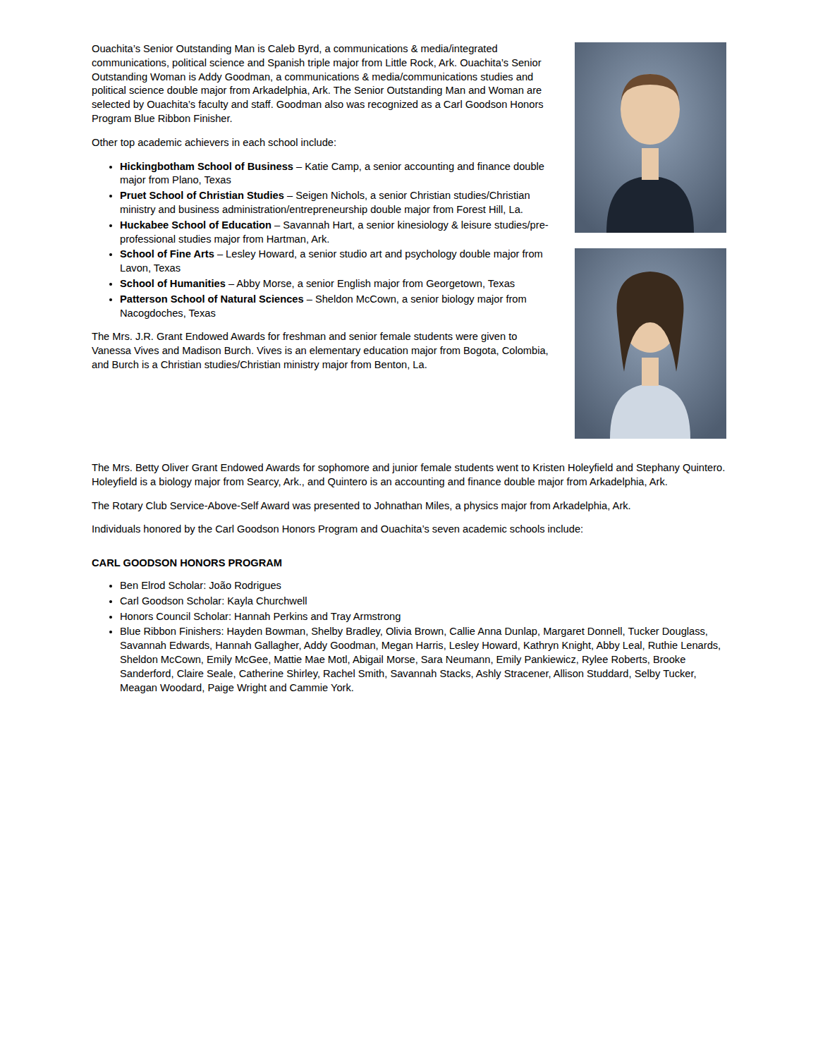Ouachita’s Senior Outstanding Man is Caleb Byrd, a communications & media/integrated communications, political science and Spanish triple major from Little Rock, Ark. Ouachita’s Senior Outstanding Woman is Addy Goodman, a communications & media/communications studies and political science double major from Arkadelphia, Ark. The Senior Outstanding Man and Woman are selected by Ouachita’s faculty and staff. Goodman also was recognized as a Carl Goodson Honors Program Blue Ribbon Finisher.
Other top academic achievers in each school include:
Hickingbotham School of Business – Katie Camp, a senior accounting and finance double major from Plano, Texas
Pruet School of Christian Studies – Seigen Nichols, a senior Christian studies/Christian ministry and business administration/entrepreneurship double major from Forest Hill, La.
Huckabee School of Education – Savannah Hart, a senior kinesiology & leisure studies/pre-professional studies major from Hartman, Ark.
School of Fine Arts – Lesley Howard, a senior studio art and psychology double major from Lavon, Texas
School of Humanities – Abby Morse, a senior English major from Georgetown, Texas
Patterson School of Natural Sciences – Sheldon McCown, a senior biology major from Nacogdoches, Texas
The Mrs. J.R. Grant Endowed Awards for freshman and senior female students were given to Vanessa Vives and Madison Burch. Vives is an elementary education major from Bogota, Colombia, and Burch is a Christian studies/Christian ministry major from Benton, La.
The Mrs. Betty Oliver Grant Endowed Awards for sophomore and junior female students went to Kristen Holeyfield and Stephany Quintero. Holeyfield is a biology major from Searcy, Ark., and Quintero is an accounting and finance double major from Arkadelphia, Ark.
The Rotary Club Service-Above-Self Award was presented to Johnathan Miles, a physics major from Arkadelphia, Ark.
Individuals honored by the Carl Goodson Honors Program and Ouachita’s seven academic schools include:
Carl Goodson Honors Program
Ben Elrod Scholar: João Rodrigues
Carl Goodson Scholar: Kayla Churchwell
Honors Council Scholar: Hannah Perkins and Tray Armstrong
Blue Ribbon Finishers: Hayden Bowman, Shelby Bradley, Olivia Brown, Callie Anna Dunlap, Margaret Donnell, Tucker Douglass, Savannah Edwards, Hannah Gallagher, Addy Goodman, Megan Harris, Lesley Howard, Kathryn Knight, Abby Leal, Ruthie Lenards, Sheldon McCown, Emily McGee, Mattie Mae Motl, Abigail Morse, Sara Neumann, Emily Pankiewicz, Rylee Roberts, Brooke Sanderford, Claire Seale, Catherine Shirley, Rachel Smith, Savannah Stacks, Ashly Stracener, Allison Studdard, Selby Tucker, Meagan Woodard, Paige Wright and Cammie York.